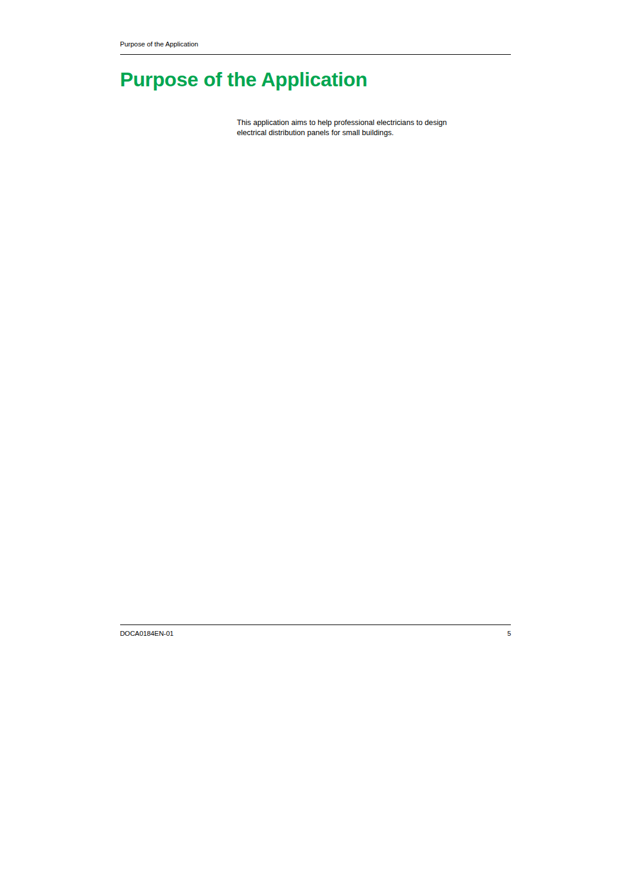Purpose of the Application
Purpose of the Application
This application aims to help professional electricians to design electrical distribution panels for small buildings.
DOCA0184EN-01 5